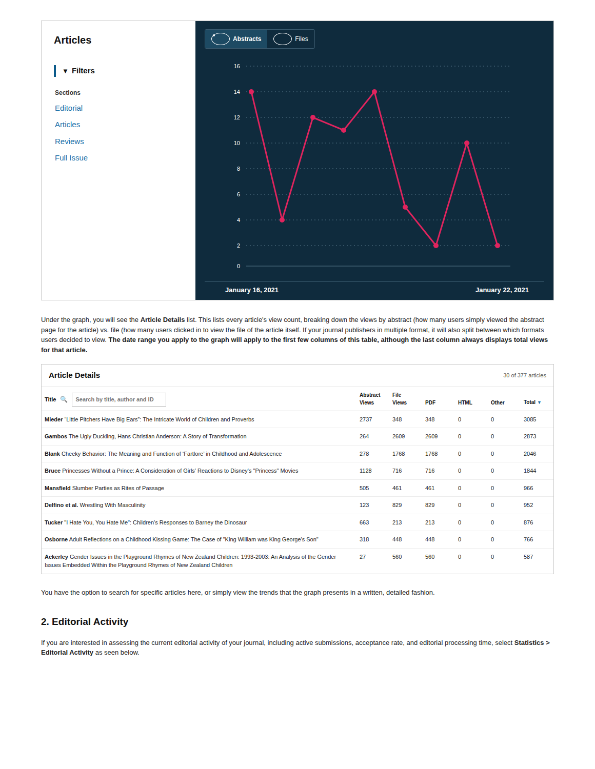Articles
▼Filters
Sections
Editorial
Articles
Reviews
Full Issue
Abstracts Files
16 14 12 10 8 6 4 2 0
January 16, 2021 January 22, 2021
Under the graph, you will see the Article Details list. This lists every article's view count, breaking down the views by abstract (how many users simply viewed the abstract page for the article) vs. file (how many users clicked in to view the file of the article itself. If your journal publishers in multiple format, it will also split between which formats users decided to view. The date range you apply to the graph will apply to the first few columns of this table, although the last column always displays total views for that article.
Article Details
30 of 377 articles
| Title 🔍 Search by title, author and ID | Abstract Views | File Views | PDF | HTML | Other | Total ▼ |
| --- | --- | --- | --- | --- | --- | --- |
| Mieder “Little Pitchers Have Big Ears”: The Intricate World of Children and Proverbs | 2737 | 348 | 348 | 0 | 0 | 3085 |
| Gambos The Ugly Duckling, Hans Christian Anderson: A Story of Transformation | 264 | 2609 | 2609 | 0 | 0 | 2873 |
| Blank Cheeky Behavior: The Meaning and Function of ‘Fartlore’ in Childhood and Adolescence | 278 | 1768 | 1768 | 0 | 0 | 2046 |
| Bruce Princesses Without a Prince: A Consideration of Girls' Reactions to Disney's "Princess" Movies | 1128 | 716 | 716 | 0 | 0 | 1844 |
| Mansfield Slumber Parties as Rites of Passage | 505 | 461 | 461 | 0 | 0 | 966 |
| Delfino et al. Wrestling With Masculinity | 123 | 829 | 829 | 0 | 0 | 952 |
| Tucker "I Hate You, You Hate Me": Children's Responses to Barney the Dinosaur | 663 | 213 | 213 | 0 | 0 | 876 |
| Osborne Adult Reflections on a Childhood Kissing Game: The Case of "King William was King George's Son" | 318 | 448 | 448 | 0 | 0 | 766 |
| Ackerley Gender Issues in the Playground Rhymes of New Zealand Children: 1993-2003: An Analysis of the Gender Issues Embedded Within the Playground Rhymes of New Zealand Children | 27 | 560 | 560 | 0 | 0 | 587 |
You have the option to search for specific articles here, or simply view the trends that the graph presents in a written, detailed fashion.
2. Editorial Activity
If you are interested in assessing the current editorial activity of your journal, including active submissions, acceptance rate, and editorial processing time, select Statistics > Editorial Activity as seen below.